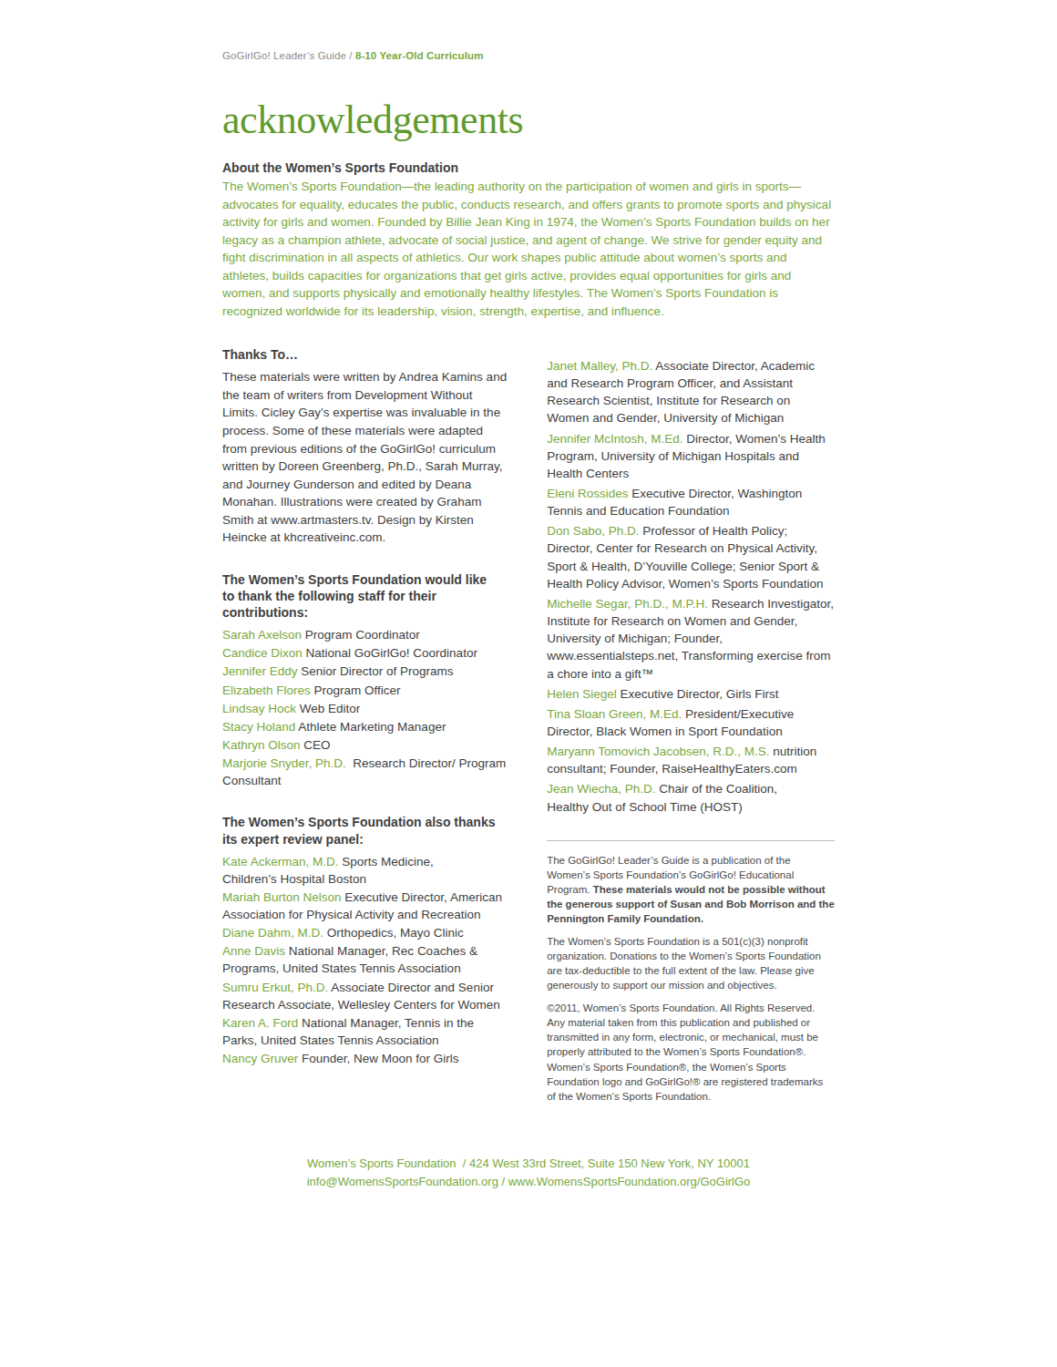GoGirlGo! Leader’s Guide / 8-10 Year-Old Curriculum
acknowledgements
About the Women’s Sports Foundation
The Women’s Sports Foundation—the leading authority on the participation of women and girls in sports—advocates for equality, educates the public, conducts research, and offers grants to promote sports and physical activity for girls and women. Founded by Billie Jean King in 1974, the Women’s Sports Foundation builds on her legacy as a champion athlete, advocate of social justice, and agent of change. We strive for gender equity and fight discrimination in all aspects of athletics. Our work shapes public attitude about women’s sports and athletes, builds capacities for organizations that get girls active, provides equal opportunities for girls and women, and supports physically and emotionally healthy lifestyles. The Women’s Sports Foundation is recognized worldwide for its leadership, vision, strength, expertise, and influence.
Thanks To…
These materials were written by Andrea Kamins and the team of writers from Development Without Limits. Cicley Gay’s expertise was invaluable in the process. Some of these materials were adapted from previous editions of the GoGirlGo! curriculum written by Doreen Greenberg, Ph.D., Sarah Murray, and Journey Gunderson and edited by Deana Monahan. Illustrations were created by Graham Smith at www.artmasters.tv. Design by Kirsten Heincke at khcreativeinc.com.
The Women’s Sports Foundation would like
to thank the following staff for their contributions:
Sarah Axelson Program Coordinator
Candice Dixon National GoGirlGo! Coordinator
Jennifer Eddy Senior Director of Programs
Elizabeth Flores Program Officer
Lindsay Hock Web Editor
Stacy Holand Athlete Marketing Manager
Kathryn Olson CEO
Marjorie Snyder, Ph.D. Research Director/ Program Consultant
The Women’s Sports Foundation also thanks
its expert review panel:
Kate Ackerman, M.D. Sports Medicine,
Children’s Hospital Boston
Mariah Burton Nelson Executive Director, American Association for Physical Activity and Recreation
Diane Dahm, M.D. Orthopedics, Mayo Clinic
Anne Davis National Manager, Rec Coaches & Programs, United States Tennis Association
Sumru Erkut, Ph.D. Associate Director and Senior Research Associate, Wellesley Centers for Women
Karen A. Ford National Manager, Tennis in the Parks, United States Tennis Association
Nancy Gruver Founder, New Moon for Girls
Janet Malley, Ph.D. Associate Director, Academic and Research Program Officer, and Assistant Research Scientist, Institute for Research on Women and Gender, University of Michigan
Jennifer McIntosh, M.Ed. Director, Women’s Health Program, University of Michigan Hospitals and Health Centers
Eleni Rossides Executive Director, Washington Tennis and Education Foundation
Don Sabo, Ph.D. Professor of Health Policy; Director, Center for Research on Physical Activity, Sport & Health, D’Youville College; Senior Sport & Health Policy Advisor, Women’s Sports Foundation
Michelle Segar, Ph.D., M.P.H. Research Investigator, Institute for Research on Women and Gender, University of Michigan; Founder, www.essentialsteps.net, Transforming exercise from a chore into a gift™
Helen Siegel Executive Director, Girls First
Tina Sloan Green, M.Ed. President/Executive Director, Black Women in Sport Foundation
Maryann Tomovich Jacobsen, R.D., M.S. nutrition consultant; Founder, RaiseHealthyEaters.com
Jean Wiecha, Ph.D. Chair of the Coalition,
Healthy Out of School Time (HOST)
The GoGirlGo! Leader’s Guide is a publication of the Women’s Sports Foundation’s GoGirlGo! Educational Program. These materials would not be possible without the generous support of Susan and Bob Morrison and the Pennington Family Foundation.
The Women’s Sports Foundation is a 501(c)(3) nonprofit organization. Donations to the Women’s Sports Foundation are tax-deductible to the full extent of the law. Please give generously to support our mission and objectives.
©2011, Women’s Sports Foundation. All Rights Reserved.
Any material taken from this publication and published or transmitted in any form, electronic, or mechanical, must be properly attributed to the Women’s Sports Foundation®. Women’s Sports Foundation®, the Women’s Sports Foundation logo and GoGirlGo!® are registered trademarks of the Women’s Sports Foundation.
Women’s Sports Foundation / 424 West 33rd Street, Suite 150 New York, NY 10001
info@WomensSportsFoundation.org / www.WomensSportsFoundation.org/GoGirlGo